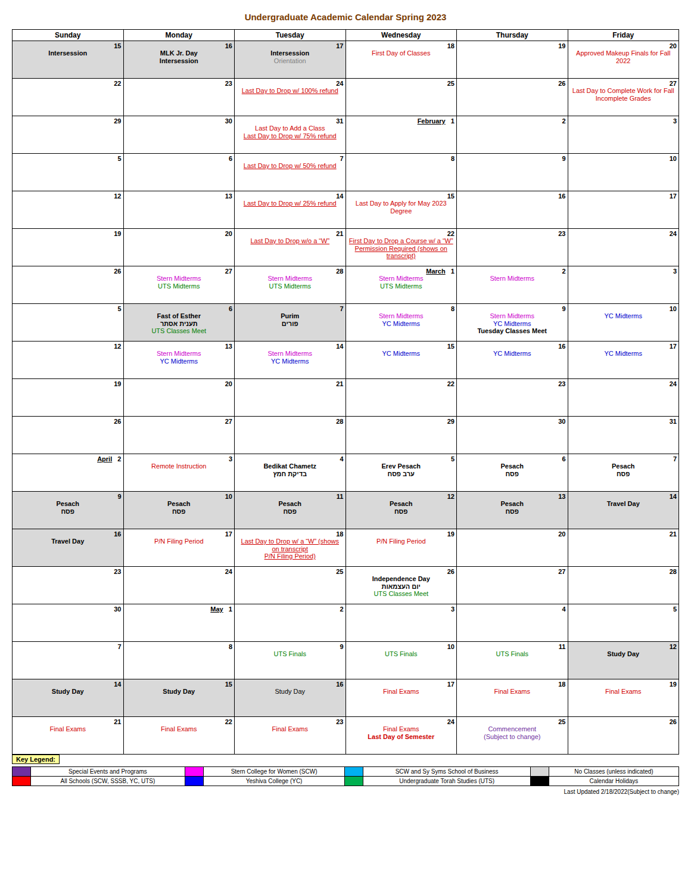Undergraduate Academic Calendar Spring 2023
| Sunday | Monday | Tuesday | Wednesday | Thursday | Friday |
| --- | --- | --- | --- | --- | --- |
| 15 Intersession | 16 MLK Jr. Day Intersession | 17 Intersession Orientation | 18 First Day of Classes | 19 | 20 Approved Makeup Finals for Fall 2022 |
| 22 | 23 | 24 Last Day to Drop w/ 100% refund | 25 | 26 | 27 Last Day to Complete Work for Fall Incomplete Grades |
| 29 | 30 | 31 Last Day to Add a Class Last Day to Drop w/ 75% refund | February 1 | 2 | 3 |
| 5 | 6 | 7 Last Day to Drop w/ 50% refund | 8 | 9 | 10 |
| 12 | 13 | 14 Last Day to Drop w/ 25% refund | 15 Last Day to Apply for May 2023 Degree | 16 | 17 |
| 19 | 20 | 21 Last Day to Drop w/o a “W” | 22 First Day to Drop a Course w/ a “W” Permission Required (shows on transcript) | 23 | 24 |
| 26 | 27 Stern Midterms UTS Midterms | 28 Stern Midterms UTS Midterms | March 1 Stern Midterms UTS Midterms | 2 Stern Midterms | 3 |
| 5 | 6 Fast of Esther תענית אסתר UTS Classes Meet | 7 Purim פורים | 8 Stern Midterms YC Midterms | 9 Stern Midterms YC Midterms Tuesday Classes Meet | 10 YC Midterms |
| 12 | 13 Stern Midterms YC Midterms | 14 Stern Midterms YC Midterms | 15 YC Midterms | 16 YC Midterms | 17 YC Midterms |
| 19 | 20 | 21 | 22 | 23 | 24 |
| 26 | 27 | 28 | 29 | 30 | 31 |
| April 2 | 3 Remote Instruction | 4 Bedikat Chametz בדיקת חמץ | 5 Erev Pesach ערב פסח | 6 Pesach פסח | 7 Pesach פסח |
| 9 Pesach פסח | 10 Pesach פסח | 11 Pesach פסח | 12 Pesach פסח | 13 Pesach פסח | 14 Travel Day |
| 16 Travel Day | 17 P/N Filing Period | 18 Last Day to Drop w/ a “W” (shows on transcript P/N Filing Period) | 19 P/N Filing Period | 20 | 21 |
| 23 | 24 | 25 | 26 Independence Day יום העצמאות UTS Classes Meet | 27 | 28 |
| 30 | May 1 | 2 | 3 | 4 | 5 |
| 7 | 8 | 9 UTS Finals | 10 UTS Finals | 11 UTS Finals | 12 Study Day |
| 14 Study Day | 15 Study Day | 16 Study Day | 17 Final Exams | 18 Final Exams | 19 Final Exams |
| 21 Final Exams | 22 Final Exams | 23 Final Exams | 24 Final Exams Last Day of Semester | 25 Commencement (Subject to change) | 26 |
Key Legend:
| | Special Events and Programs | | Stern College for Women (SCW) | | SCW and Sy Syms School of Business | | No Classes (unless indicated) |
| | All Schools (SCW, SSSB, YC, UTS) | | Yeshiva College (YC) | | Undergraduate Torah Studies (UTS) | | Calendar Holidays |
Last Updated 2/18/2022(Subject to change)